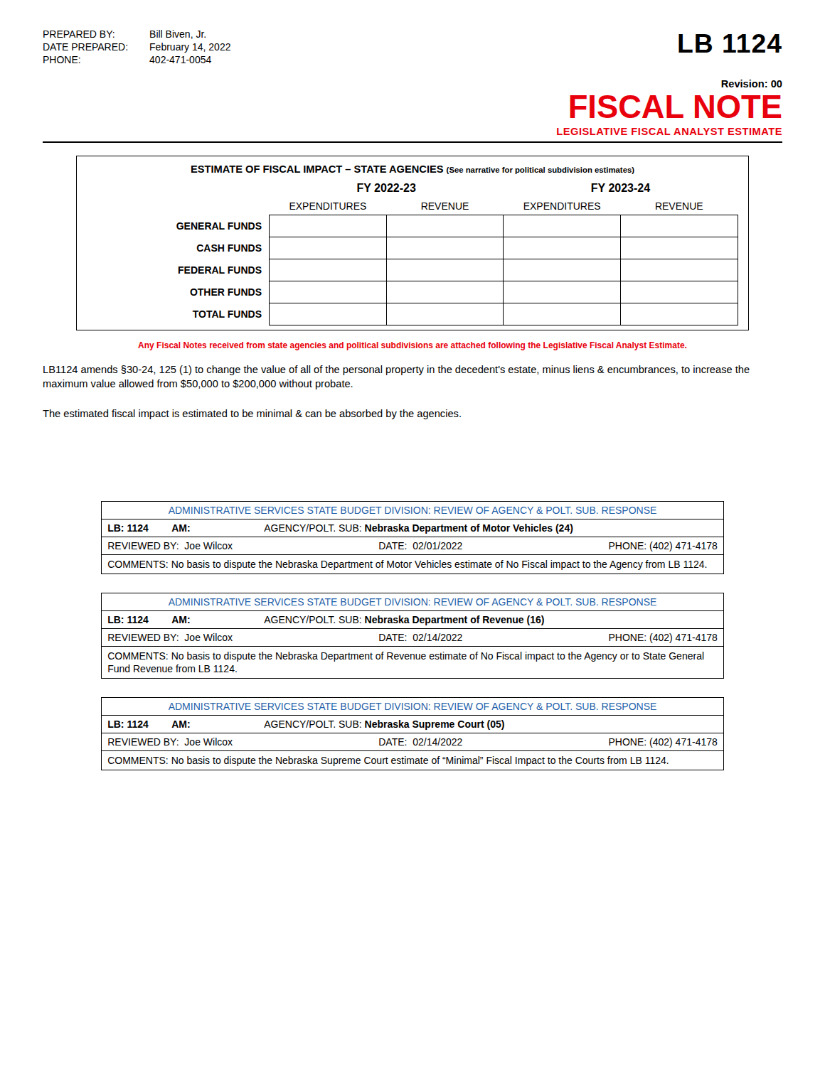PREPARED BY:
Bill Biven, Jr.
DATE PREPARED:
February 14, 2022
PHONE:
402-471-0054
LB 1124
Revision: 00
FISCAL NOTE
LEGISLATIVE FISCAL ANALYST ESTIMATE
ESTIMATE OF FISCAL IMPACT – STATE AGENCIES (See narrative for political subdivision estimates)
| | FY 2022-23 | FY 2023-24 |
| | EXPENDITURES | REVENUE | EXPENDITURES | REVENUE |
| GENERAL FUNDS | | | | |
| CASH FUNDS | | | | |
| FEDERAL FUNDS | | | | |
| OTHER FUNDS | | | | |
| TOTAL FUNDS | | | | |
Any Fiscal Notes received from state agencies and political subdivisions are attached following the Legislative Fiscal Analyst Estimate.
LB1124 amends §30-24, 125 (1) to change the value of all of the personal property in the decedent's estate, minus liens & encumbrances, to increase the maximum value allowed from $50,000 to $200,000 without probate.
The estimated fiscal impact is estimated to be minimal & can be absorbed by the agencies.
ADMINISTRATIVE SERVICES STATE BUDGET DIVISION: REVIEW OF AGENCY & POLT. SUB. RESPONSE
LB: 1124 AM: AGENCY/POLT. SUB: Nebraska Department of Motor Vehicles (24)
REVIEWED BY: Joe Wilcox DATE: 02/01/2022 PHONE: (402) 471-4178
COMMENTS: No basis to dispute the Nebraska Department of Motor Vehicles estimate of No Fiscal impact to the Agency from LB 1124.
ADMINISTRATIVE SERVICES STATE BUDGET DIVISION: REVIEW OF AGENCY & POLT. SUB. RESPONSE
LB: 1124 AM: AGENCY/POLT. SUB: Nebraska Department of Revenue (16)
REVIEWED BY: Joe Wilcox DATE: 02/14/2022 PHONE: (402) 471-4178
COMMENTS: No basis to dispute the Nebraska Department of Revenue estimate of No Fiscal impact to the Agency or to State General Fund Revenue from LB 1124.
ADMINISTRATIVE SERVICES STATE BUDGET DIVISION: REVIEW OF AGENCY & POLT. SUB. RESPONSE
LB: 1124 AM: AGENCY/POLT. SUB: Nebraska Supreme Court (05)
REVIEWED BY: Joe Wilcox DATE: 02/14/2022 PHONE: (402) 471-4178
COMMENTS: No basis to dispute the Nebraska Supreme Court estimate of “Minimal” Fiscal Impact to the Courts from LB 1124.